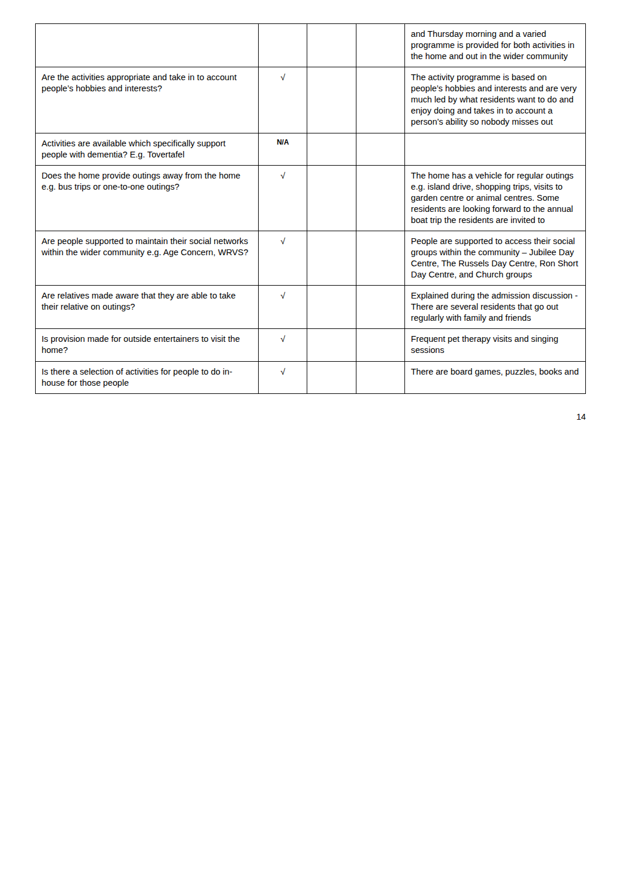| | | | | and Thursday morning and a varied programme is provided for both activities in the home and out in the wider community |
| Are the activities appropriate and take in to account people’s hobbies and interests? | √ | | | The activity programme is based on people’s hobbies and interests and are very much led by what residents want to do and enjoy doing and takes in to account a person’s ability so nobody misses out |
| Activities are available which specifically support people with dementia? E.g. Tovertafel | N/A | | | |
| Does the home provide outings away from the home e.g. bus trips or one-to-one outings? | √ | | | The home has a vehicle for regular outings e.g. island drive, shopping trips, visits to garden centre or animal centres. Some residents are looking forward to the annual boat trip the residents are invited to |
| Are people supported to maintain their social networks within the wider community e.g. Age Concern, WRVS? | √ | | | People are supported to access their social groups within the community – Jubilee Day Centre, The Russels Day Centre, Ron Short Day Centre, and Church groups |
| Are relatives made aware that they are able to take their relative on outings? | √ | | | Explained during the admission discussion - There are several residents that go out regularly with family and friends |
| Is provision made for outside entertainers to visit the home? | √ | | | Frequent pet therapy visits and singing sessions |
| Is there a selection of activities for people to do in-house for those people | √ | | | There are board games, puzzles, books and |
14